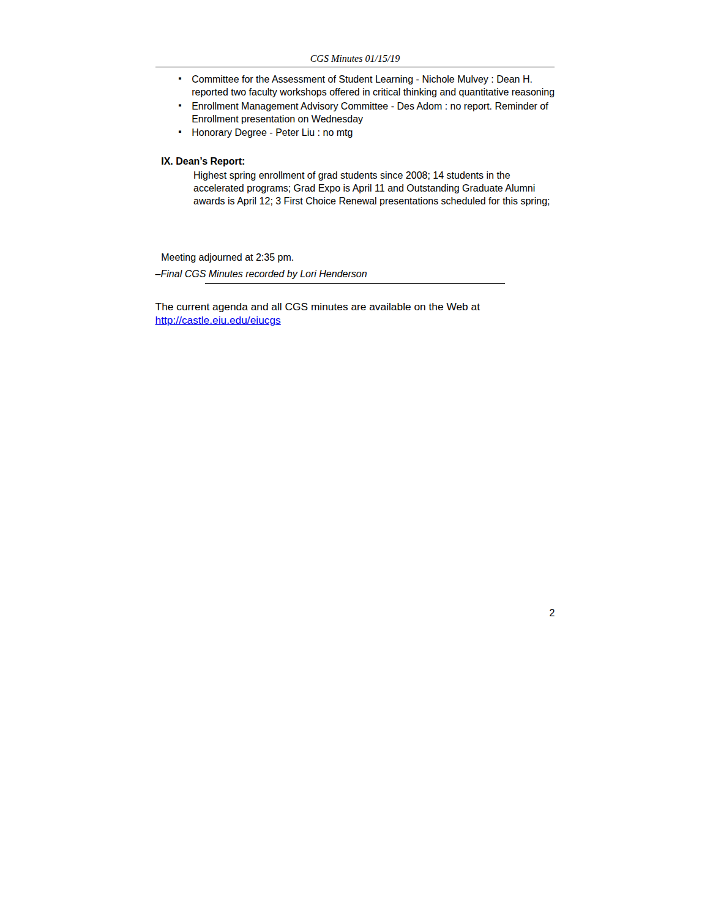CGS Minutes 01/15/19
Committee for the Assessment of Student Learning - Nichole Mulvey : Dean H. reported two faculty workshops offered in critical thinking and quantitative reasoning
Enrollment Management Advisory Committee - Des Adom : no report. Reminder of Enrollment presentation on Wednesday
Honorary Degree - Peter Liu : no mtg
IX. Dean’s Report:
Highest spring enrollment of grad students since 2008; 14 students in the accelerated programs; Grad Expo is April 11 and Outstanding Graduate Alumni awards is April 12; 3 First Choice Renewal presentations scheduled for this spring;
Meeting adjourned at 2:35 pm.
–Final CGS Minutes recorded by Lori Henderson
The current agenda and all CGS minutes are available on the Web at http://castle.eiu.edu/eiucgs
2